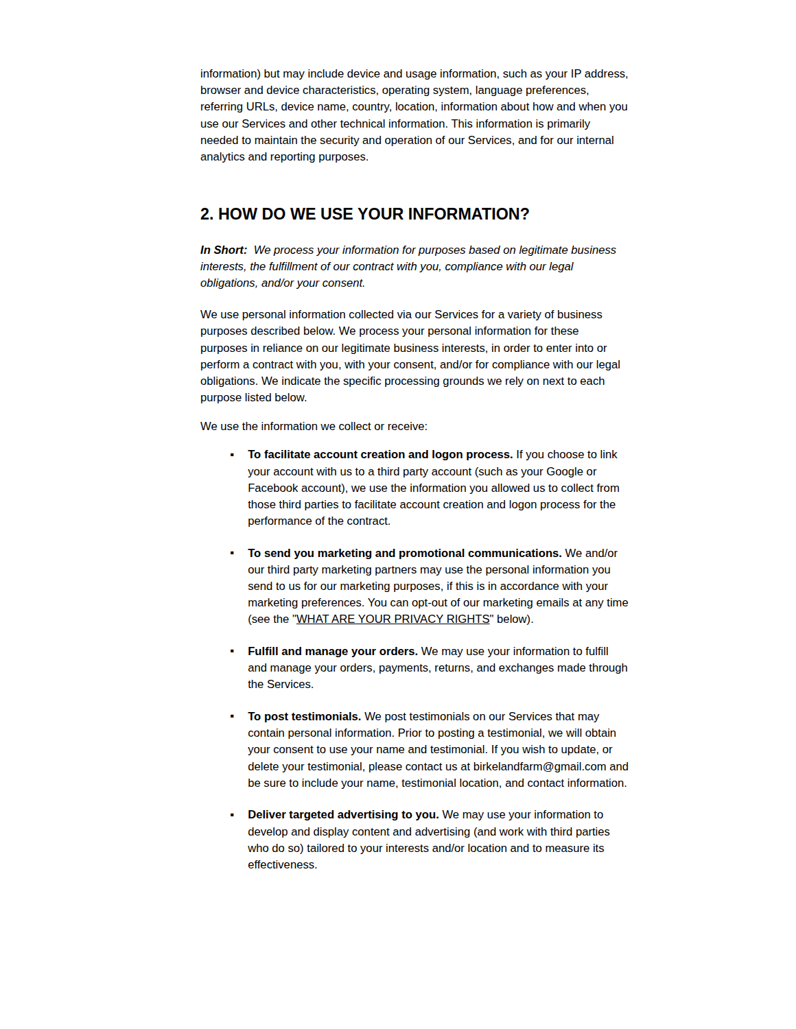information) but may include device and usage information, such as your IP address, browser and device characteristics, operating system, language preferences, referring URLs, device name, country, location, information about how and when you use our Services and other technical information. This information is primarily needed to maintain the security and operation of our Services, and for our internal analytics and reporting purposes.
2. HOW DO WE USE YOUR INFORMATION?
In Short: We process your information for purposes based on legitimate business interests, the fulfillment of our contract with you, compliance with our legal obligations, and/or your consent.
We use personal information collected via our Services for a variety of business purposes described below. We process your personal information for these purposes in reliance on our legitimate business interests, in order to enter into or perform a contract with you, with your consent, and/or for compliance with our legal obligations. We indicate the specific processing grounds we rely on next to each purpose listed below.
We use the information we collect or receive:
To facilitate account creation and logon process. If you choose to link your account with us to a third party account (such as your Google or Facebook account), we use the information you allowed us to collect from those third parties to facilitate account creation and logon process for the performance of the contract.
To send you marketing and promotional communications. We and/or our third party marketing partners may use the personal information you send to us for our marketing purposes, if this is in accordance with your marketing preferences. You can opt-out of our marketing emails at any time (see the "WHAT ARE YOUR PRIVACY RIGHTS" below).
Fulfill and manage your orders. We may use your information to fulfill and manage your orders, payments, returns, and exchanges made through the Services.
To post testimonials. We post testimonials on our Services that may contain personal information. Prior to posting a testimonial, we will obtain your consent to use your name and testimonial. If you wish to update, or delete your testimonial, please contact us at birkelandfarm@gmail.com and be sure to include your name, testimonial location, and contact information.
Deliver targeted advertising to you. We may use your information to develop and display content and advertising (and work with third parties who do so) tailored to your interests and/or location and to measure its effectiveness.